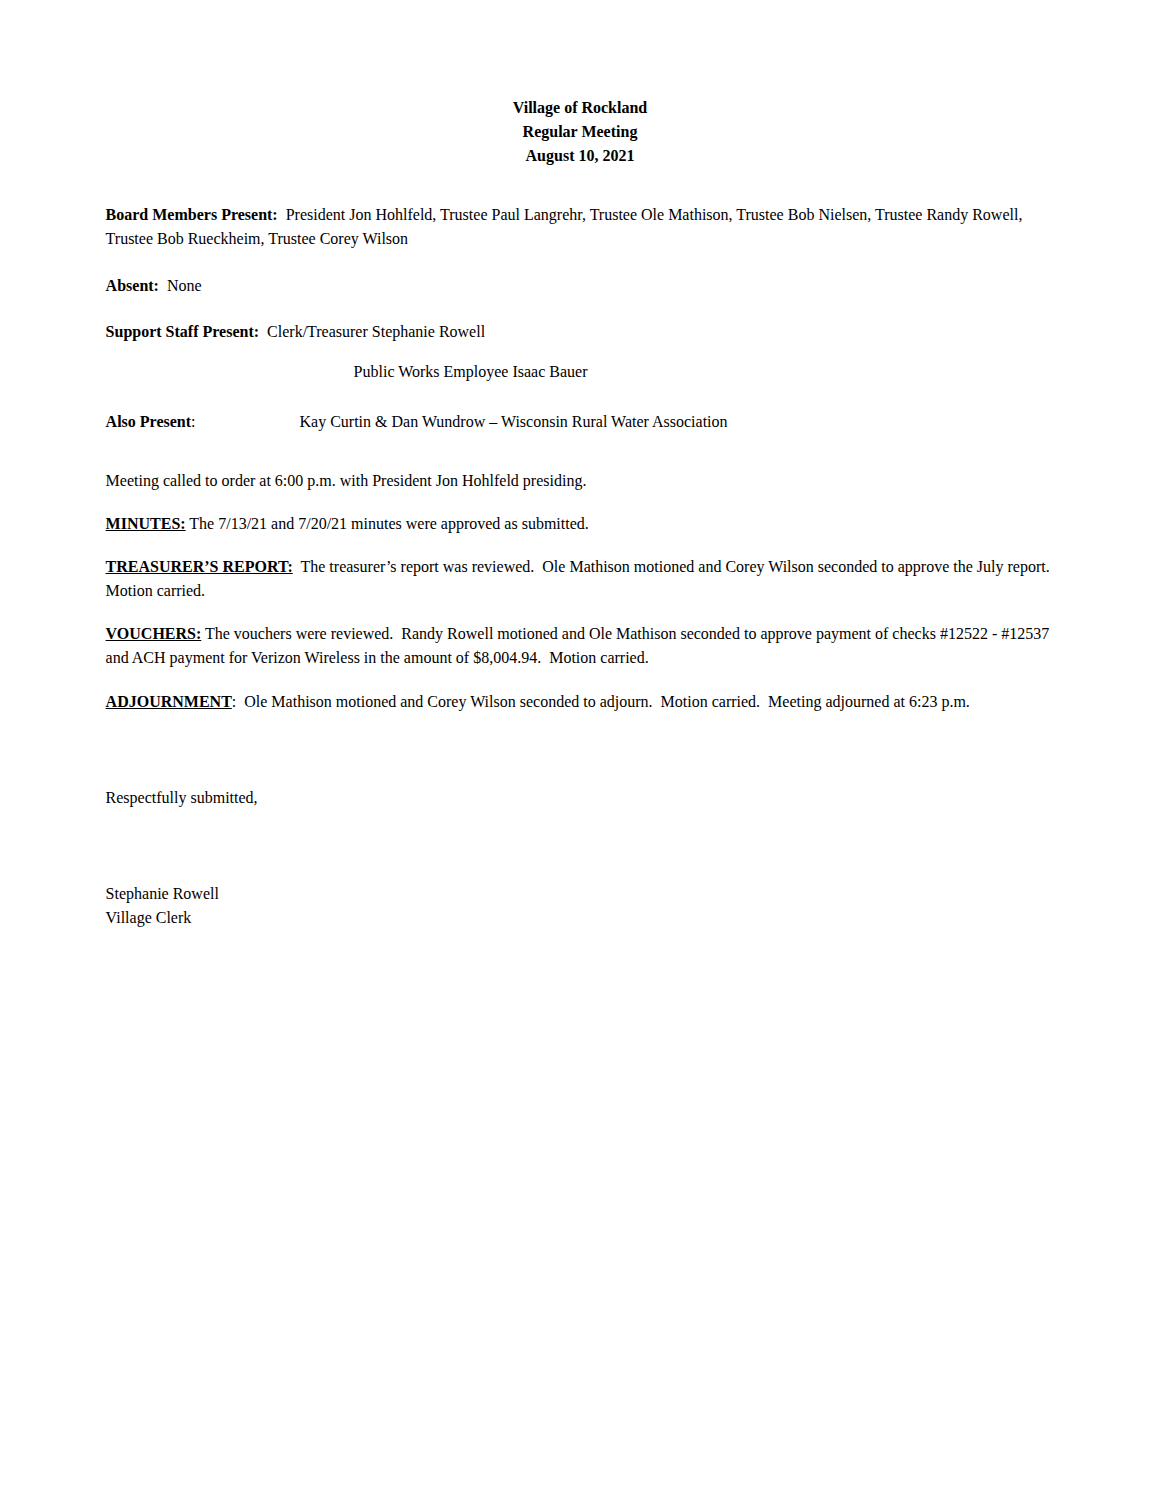Village of Rockland
Regular Meeting
August 10, 2021
Board Members Present: President Jon Hohlfeld, Trustee Paul Langrehr, Trustee Ole Mathison, Trustee Bob Nielsen, Trustee Randy Rowell, Trustee Bob Rueckheim, Trustee Corey Wilson
Absent: None
Support Staff Present: Clerk/Treasurer Stephanie Rowell
Public Works Employee Isaac Bauer
Also Present:Kay Curtin & Dan Wundrow – Wisconsin Rural Water Association
Meeting called to order at 6:00 p.m. with President Jon Hohlfeld presiding.
MINUTES: The 7/13/21 and 7/20/21 minutes were approved as submitted.
TREASURER’S REPORT: The treasurer’s report was reviewed. Ole Mathison motioned and Corey Wilson seconded to approve the July report. Motion carried.
VOUCHERS: The vouchers were reviewed. Randy Rowell motioned and Ole Mathison seconded to approve payment of checks #12522 - #12537 and ACH payment for Verizon Wireless in the amount of $8,004.94. Motion carried.
ADJOURNMENT: Ole Mathison motioned and Corey Wilson seconded to adjourn. Motion carried. Meeting adjourned at 6:23 p.m.
Respectfully submitted,
Stephanie Rowell
Village Clerk